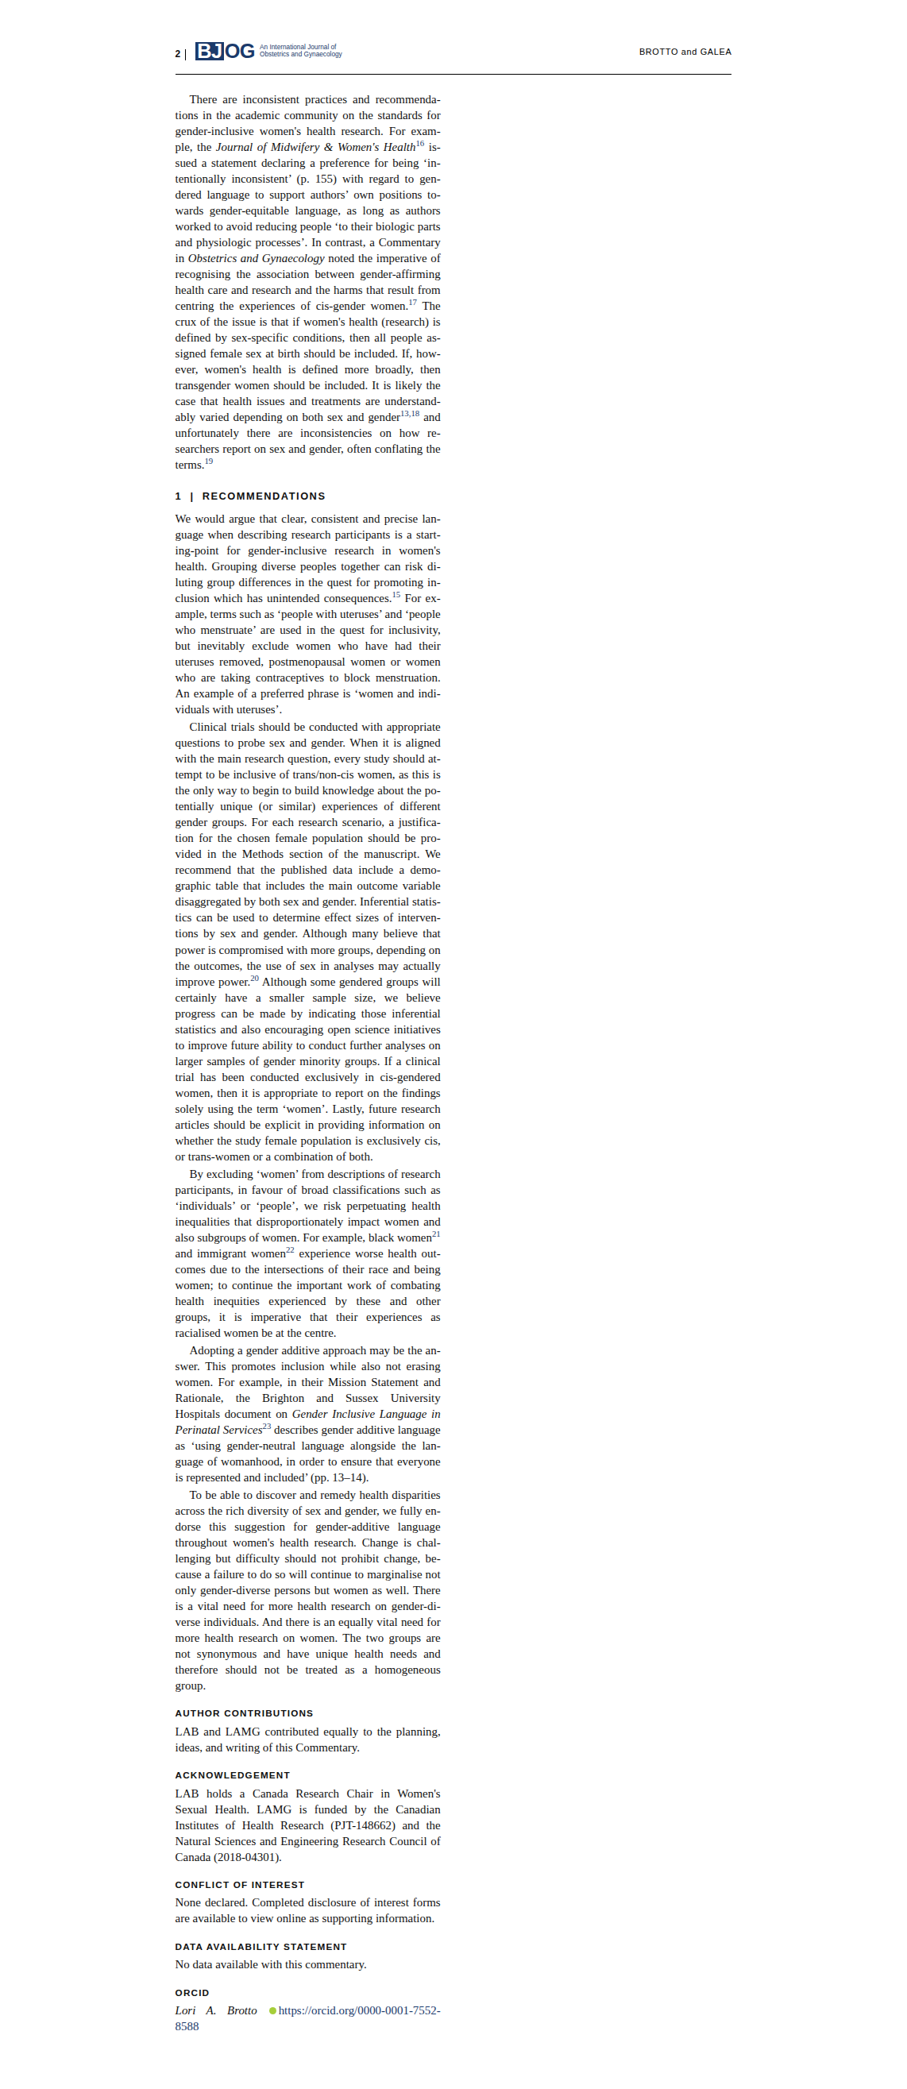2 BJOG An International Journal of
Obstetrics and Gynaecology
BROTTO and GALEA
There are inconsistent practices and recommendations in the academic community on the standards for gender-inclusive women's health research. For example, the Journal of Midwifery & Women's Health16 issued a statement declaring a preference for being ‘intentionally inconsistent’ (p. 155) with regard to gendered language to support authors’ own positions towards gender-equitable language, as long as authors worked to avoid reducing people ‘to their biologic parts and physiologic processes’. In contrast, a Commentary in Obstetrics and Gynaecology noted the imperative of recognising the association between gender-affirming health care and research and the harms that result from centring the experiences of cis-gender women.17 The crux of the issue is that if women's health (research) is defined by sex-specific conditions, then all people assigned female sex at birth should be included. If, however, women's health is defined more broadly, then transgender women should be included. It is likely the case that health issues and treatments are understandably varied depending on both sex and gender13,18 and unfortunately there are inconsistencies on how researchers report on sex and gender, often conflating the terms.19
1 | RECOMMENDATIONS
We would argue that clear, consistent and precise language when describing research participants is a starting-point for gender-inclusive research in women's health. Grouping diverse peoples together can risk diluting group differences in the quest for promoting inclusion which has unintended consequences.15 For example, terms such as ‘people with uteruses’ and ‘people who menstruate’ are used in the quest for inclusivity, but inevitably exclude women who have had their uteruses removed, postmenopausal women or women who are taking contraceptives to block menstruation. An example of a preferred phrase is ‘women and individuals with uteruses’.
Clinical trials should be conducted with appropriate questions to probe sex and gender. When it is aligned with the main research question, every study should attempt to be inclusive of trans/non-cis women, as this is the only way to begin to build knowledge about the potentially unique (or similar) experiences of different gender groups. For each research scenario, a justification for the chosen female population should be provided in the Methods section of the manuscript. We recommend that the published data include a demographic table that includes the main outcome variable disaggregated by both sex and gender. Inferential statistics can be used to determine effect sizes of interventions by sex and gender. Although many believe that power is compromised with more groups, depending on the outcomes, the use of sex in analyses may actually improve power.20 Although some gendered groups will certainly have a smaller sample size, we believe progress can be made by indicating those inferential statistics and also encouraging open science initiatives to improve future ability to conduct further analyses on larger samples of gender minority groups. If a clinical trial has been conducted exclusively in cis-gendered women, then it is appropriate to report on the findings solely using the term ‘women’. Lastly, future research articles should be explicit in providing information on whether the study female population is exclusively cis, or trans-women or a combination of both.
By excluding ‘women’ from descriptions of research participants, in favour of broad classifications such as ‘individuals’ or ‘people’, we risk perpetuating health inequalities that disproportionately impact women and also subgroups of women. For example, black women21 and immigrant women22 experience worse health outcomes due to the intersections of their race and being women; to continue the important work of combating health inequities experienced by these and other groups, it is imperative that their experiences as racialised women be at the centre.
Adopting a gender additive approach may be the answer. This promotes inclusion while also not erasing women. For example, in their Mission Statement and Rationale, the Brighton and Sussex University Hospitals document on Gender Inclusive Language in Perinatal Services23 describes gender additive language as ‘using gender-neutral language alongside the language of womanhood, in order to ensure that everyone is represented and included’ (pp. 13–14).
To be able to discover and remedy health disparities across the rich diversity of sex and gender, we fully endorse this suggestion for gender-additive language throughout women's health research. Change is challenging but difficulty should not prohibit change, because a failure to do so will continue to marginalise not only gender-diverse persons but women as well. There is a vital need for more health research on gender-diverse individuals. And there is an equally vital need for more health research on women. The two groups are not synonymous and have unique health needs and therefore should not be treated as a homogeneous group.
AUTHOR CONTRIBUTIONS
LAB and LAMG contributed equally to the planning, ideas, and writing of this Commentary.
ACKNOWLEDGEMENT
LAB holds a Canada Research Chair in Women's Sexual Health. LAMG is funded by the Canadian Institutes of Health Research (PJT-148662) and the Natural Sciences and Engineering Research Council of Canada (2018-04301).
CONFLICT OF INTEREST
None declared. Completed disclosure of interest forms are available to view online as supporting information.
DATA AVAILABILITY STATEMENT
No data available with this commentary.
ORCID
Lori A. Brotto https://orcid.org/0000-0001-7552-8588